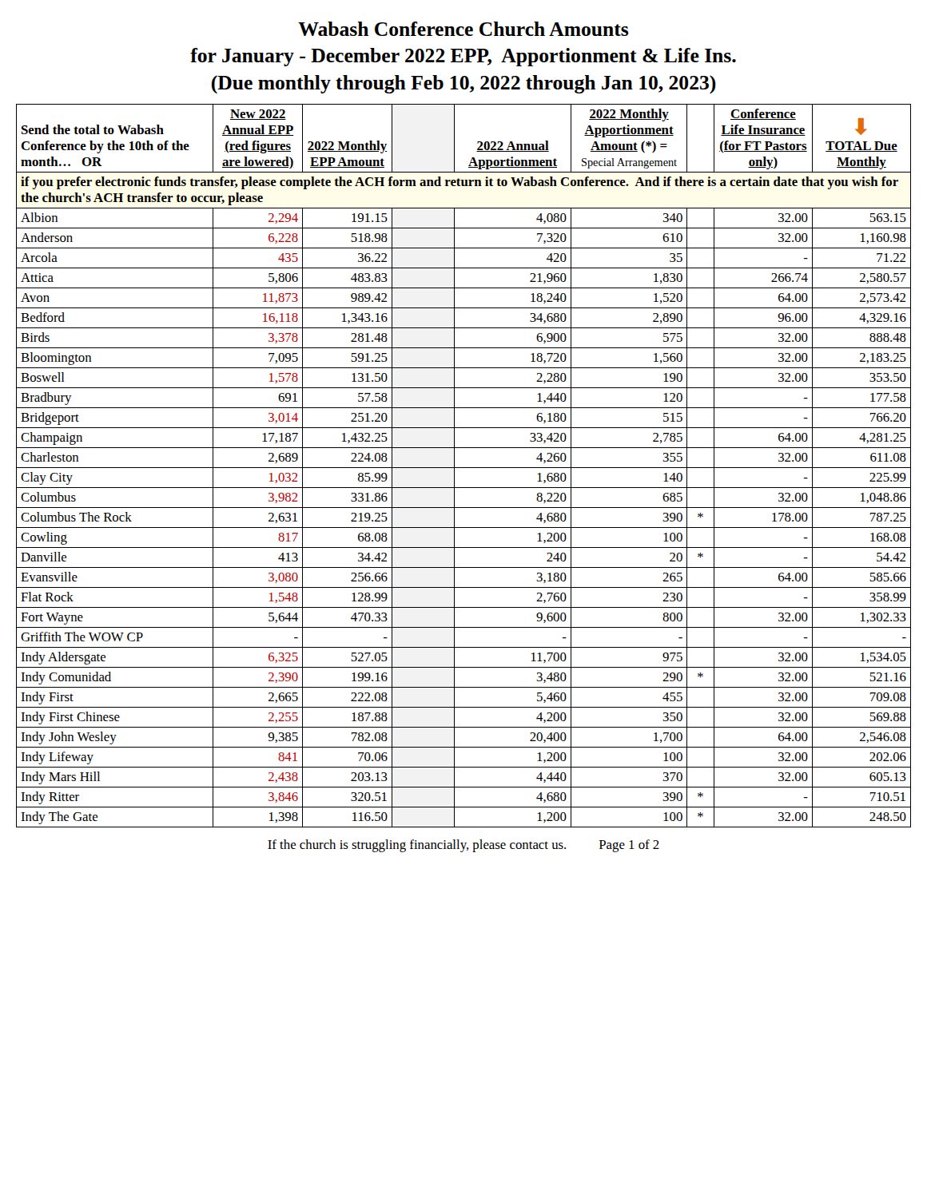Wabash Conference Church Amounts for January - December 2022 EPP, Apportionment & Life Ins. (Due monthly through Feb 10, 2022 through Jan 10, 2023)
| Send the total to Wabash Conference by the 10th of the month… OR | New 2022 Annual EPP (red figures are lowered) | 2022 Monthly EPP Amount | | 2022 Annual Apportionment | 2022 Monthly Apportionment Amount (*) = Special Arrangement | | Conference Life Insurance (for FT Pastors only) | ⬇ TOTAL Due Monthly |
| --- | --- | --- | --- | --- | --- | --- | --- | --- |
| if you prefer electronic funds transfer, please complete the ACH form and return it to Wabash Conference. And if there is a certain date that you wish for the church's ACH transfer to occur, please |
| Albion | 2,294 | 191.15 | | 4,080 | 340 | | 32.00 | 563.15 |
| Anderson | 6,228 | 518.98 | | 7,320 | 610 | | 32.00 | 1,160.98 |
| Arcola | 435 | 36.22 | | 420 | 35 | | - | 71.22 |
| Attica | 5,806 | 483.83 | | 21,960 | 1,830 | | 266.74 | 2,580.57 |
| Avon | 11,873 | 989.42 | | 18,240 | 1,520 | | 64.00 | 2,573.42 |
| Bedford | 16,118 | 1,343.16 | | 34,680 | 2,890 | | 96.00 | 4,329.16 |
| Birds | 3,378 | 281.48 | | 6,900 | 575 | | 32.00 | 888.48 |
| Bloomington | 7,095 | 591.25 | | 18,720 | 1,560 | | 32.00 | 2,183.25 |
| Boswell | 1,578 | 131.50 | | 2,280 | 190 | | 32.00 | 353.50 |
| Bradbury | 691 | 57.58 | | 1,440 | 120 | | - | 177.58 |
| Bridgeport | 3,014 | 251.20 | | 6,180 | 515 | | - | 766.20 |
| Champaign | 17,187 | 1,432.25 | | 33,420 | 2,785 | | 64.00 | 4,281.25 |
| Charleston | 2,689 | 224.08 | | 4,260 | 355 | | 32.00 | 611.08 |
| Clay City | 1,032 | 85.99 | | 1,680 | 140 | | - | 225.99 |
| Columbus | 3,982 | 331.86 | | 8,220 | 685 | | 32.00 | 1,048.86 |
| Columbus The Rock | 2,631 | 219.25 | | 4,680 | 390 | * | 178.00 | 787.25 |
| Cowling | 817 | 68.08 | | 1,200 | 100 | | - | 168.08 |
| Danville | 413 | 34.42 | | 240 | 20 | * | - | 54.42 |
| Evansville | 3,080 | 256.66 | | 3,180 | 265 | | 64.00 | 585.66 |
| Flat Rock | 1,548 | 128.99 | | 2,760 | 230 | | - | 358.99 |
| Fort Wayne | 5,644 | 470.33 | | 9,600 | 800 | | 32.00 | 1,302.33 |
| Griffith The WOW CP | - | - | | - | - | | - | - |
| Indy Aldersgate | 6,325 | 527.05 | | 11,700 | 975 | | 32.00 | 1,534.05 |
| Indy Comunidad | 2,390 | 199.16 | | 3,480 | 290 | * | 32.00 | 521.16 |
| Indy First | 2,665 | 222.08 | | 5,460 | 455 | | 32.00 | 709.08 |
| Indy First Chinese | 2,255 | 187.88 | | 4,200 | 350 | | 32.00 | 569.88 |
| Indy John Wesley | 9,385 | 782.08 | | 20,400 | 1,700 | | 64.00 | 2,546.08 |
| Indy Lifeway | 841 | 70.06 | | 1,200 | 100 | | 32.00 | 202.06 |
| Indy Mars Hill | 2,438 | 203.13 | | 4,440 | 370 | | 32.00 | 605.13 |
| Indy Ritter | 3,846 | 320.51 | | 4,680 | 390 | * | - | 710.51 |
| Indy The Gate | 1,398 | 116.50 | | 1,200 | 100 | * | 32.00 | 248.50 |
If the church is struggling financially, please contact us.Page 1 of 2